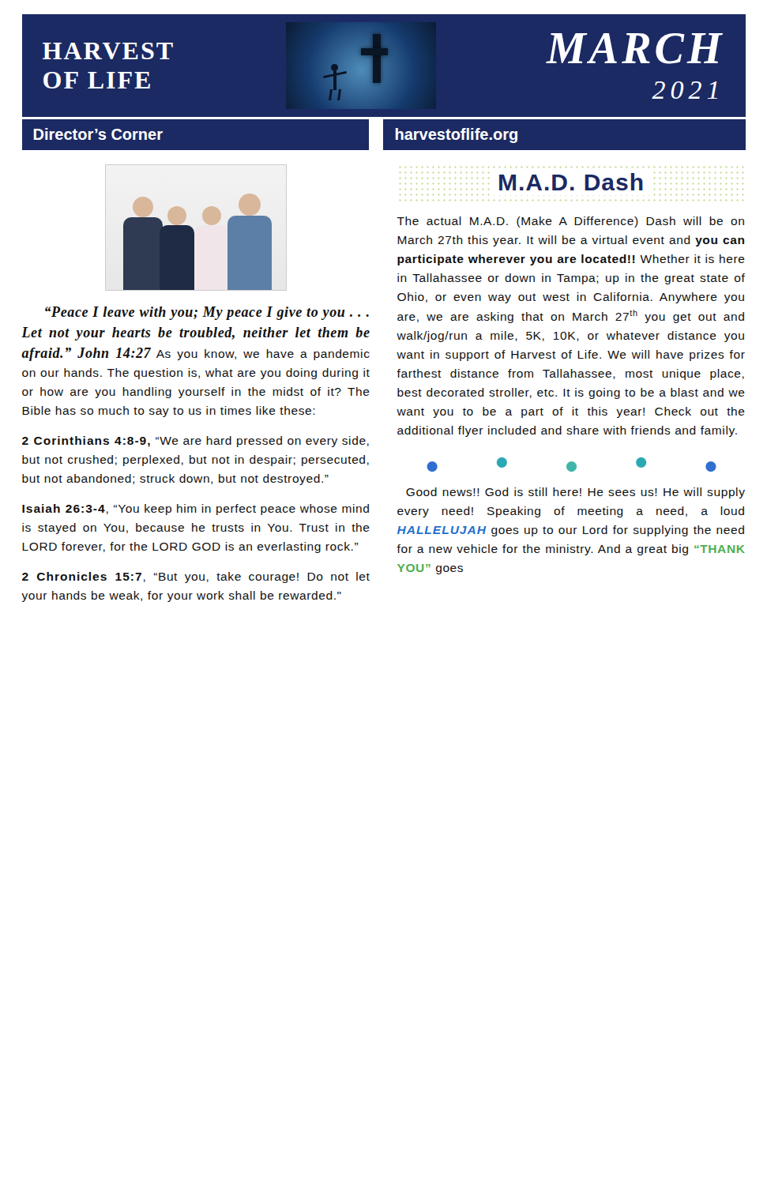Harvest Of Life
MARCH
2021
Director’s Corner
harvestoflife.org
“Peace I leave with you; My peace I give to you . . . Let not your hearts be troubled, neither let them be afraid.” John 14:27 As you know, we have a pandemic on our hands. The question is, what are you doing during it or how are you handling yourself in the midst of it? The Bible has so much to say to us in times like these:
2 Corinthians 4:8-9, “We are hard pressed on every side, but not crushed; perplexed, but not in despair; persecuted, but not abandoned; struck down, but not destroyed.”
Isaiah 26:3-4, “You keep him in perfect peace whose mind is stayed on You, because he trusts in You. Trust in the LORD forever, for the LORD GOD is an everlasting rock.”
2 Chronicles 15:7, “But you, take courage! Do not let your hands be weak, for your work shall be rewarded."
M.A.D. Dash
The actual M.A.D. (Make A Difference) Dash will be on March 27th this year. It will be a virtual event and you can participate wherever you are located!! Whether it is here in Tallahassee or down in Tampa; up in the great state of Ohio, or even way out west in California. Anywhere you are, we are asking that on March 27th you get out and walk/jog/run a mile, 5K, 10K, or whatever distance you want in support of Harvest of Life. We will have prizes for farthest distance from Tallahassee, most unique place, best decorated stroller, etc. It is going to be a blast and we want you to be a part of it this year! Check out the additional flyer included and share with friends and family.
Good news!! God is still here! He sees us! He will supply every need! Speaking of meeting a need, a loud HALLELUJAH goes up to our Lord for supplying the need for a new vehicle for the ministry. And a great big “THANK YOU” goes